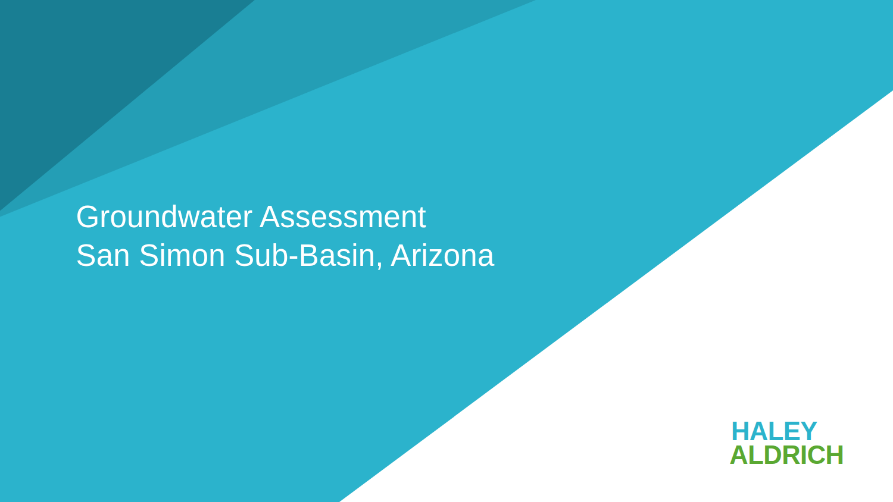Groundwater Assessment San Simon Sub-Basin, Arizona
HALEY ALDRICH